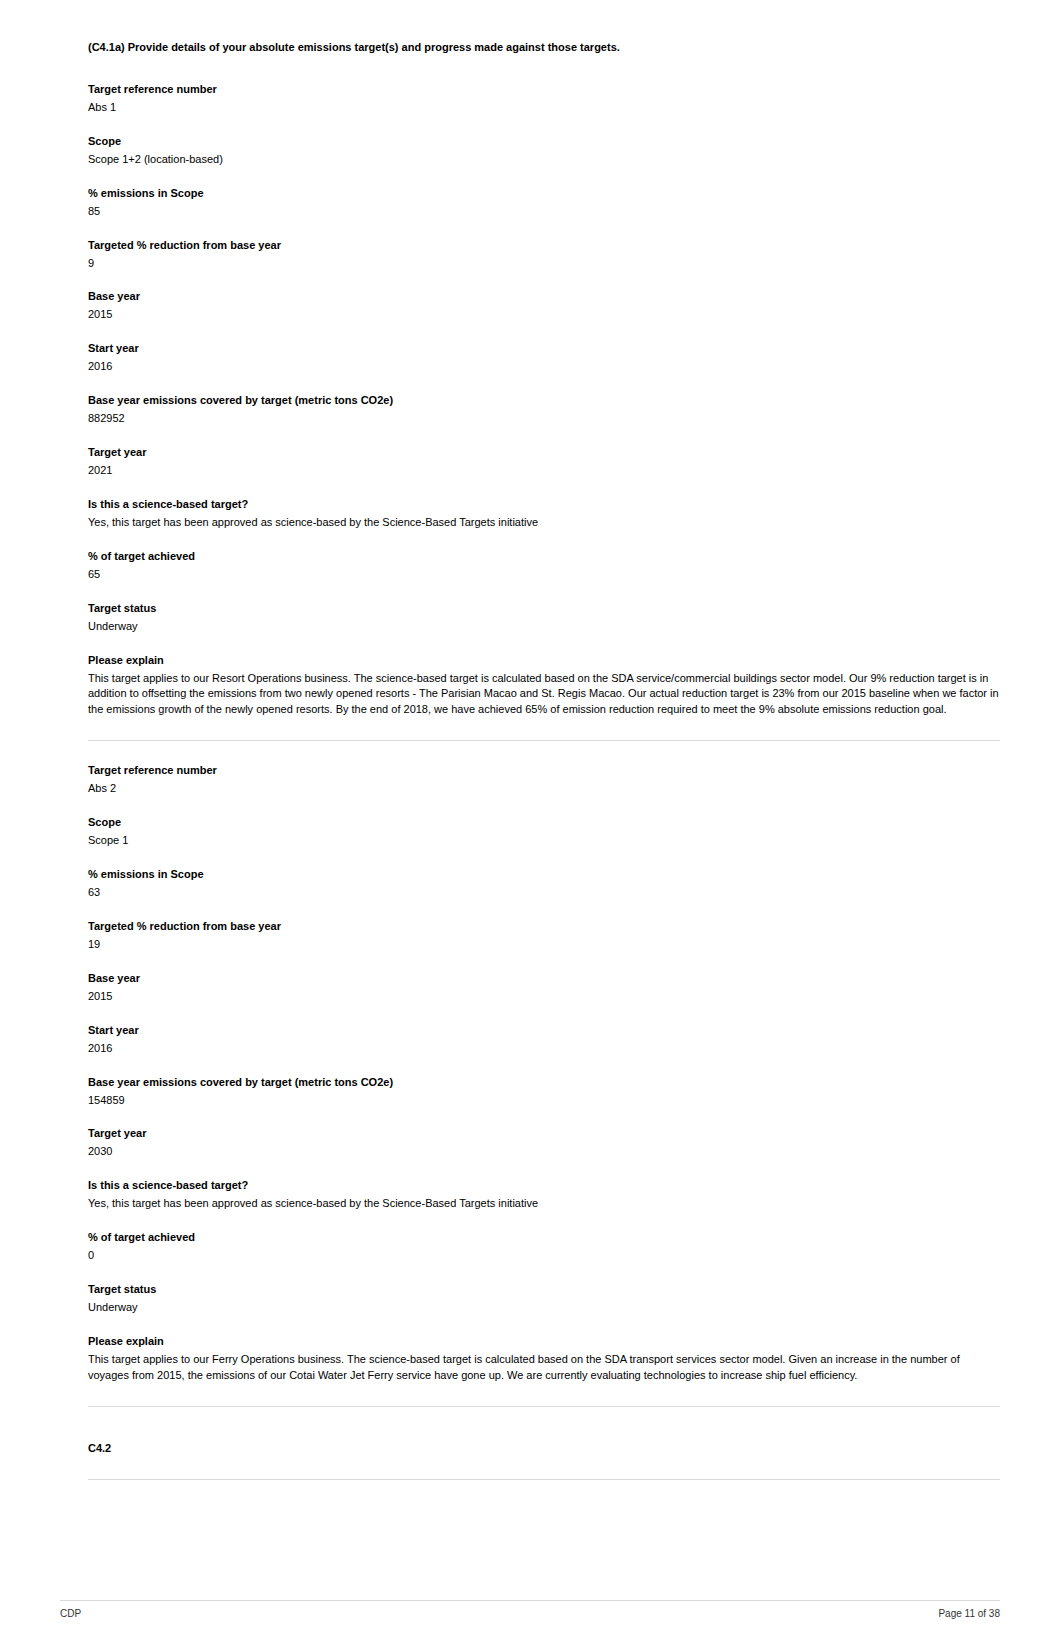(C4.1a) Provide details of your absolute emissions target(s) and progress made against those targets.
Target reference number
Abs 1
Scope
Scope 1+2 (location-based)
% emissions in Scope
85
Targeted % reduction from base year
9
Base year
2015
Start year
2016
Base year emissions covered by target (metric tons CO2e)
882952
Target year
2021
Is this a science-based target?
Yes, this target has been approved as science-based by the Science-Based Targets initiative
% of target achieved
65
Target status
Underway
Please explain
This target applies to our Resort Operations business. The science-based target is calculated based on the SDA service/commercial buildings sector model. Our 9% reduction target is in addition to offsetting the emissions from two newly opened resorts - The Parisian Macao and St. Regis Macao. Our actual reduction target is 23% from our 2015 baseline when we factor in the emissions growth of the newly opened resorts. By the end of 2018, we have achieved 65% of emission reduction required to meet the 9% absolute emissions reduction goal.
Target reference number
Abs 2
Scope
Scope 1
% emissions in Scope
63
Targeted % reduction from base year
19
Base year
2015
Start year
2016
Base year emissions covered by target (metric tons CO2e)
154859
Target year
2030
Is this a science-based target?
Yes, this target has been approved as science-based by the Science-Based Targets initiative
% of target achieved
0
Target status
Underway
Please explain
This target applies to our Ferry Operations business. The science-based target is calculated based on the SDA transport services sector model. Given an increase in the number of voyages from 2015, the emissions of our Cotai Water Jet Ferry service have gone up. We are currently evaluating technologies to increase ship fuel efficiency.
C4.2
CDP Page 11 of 38